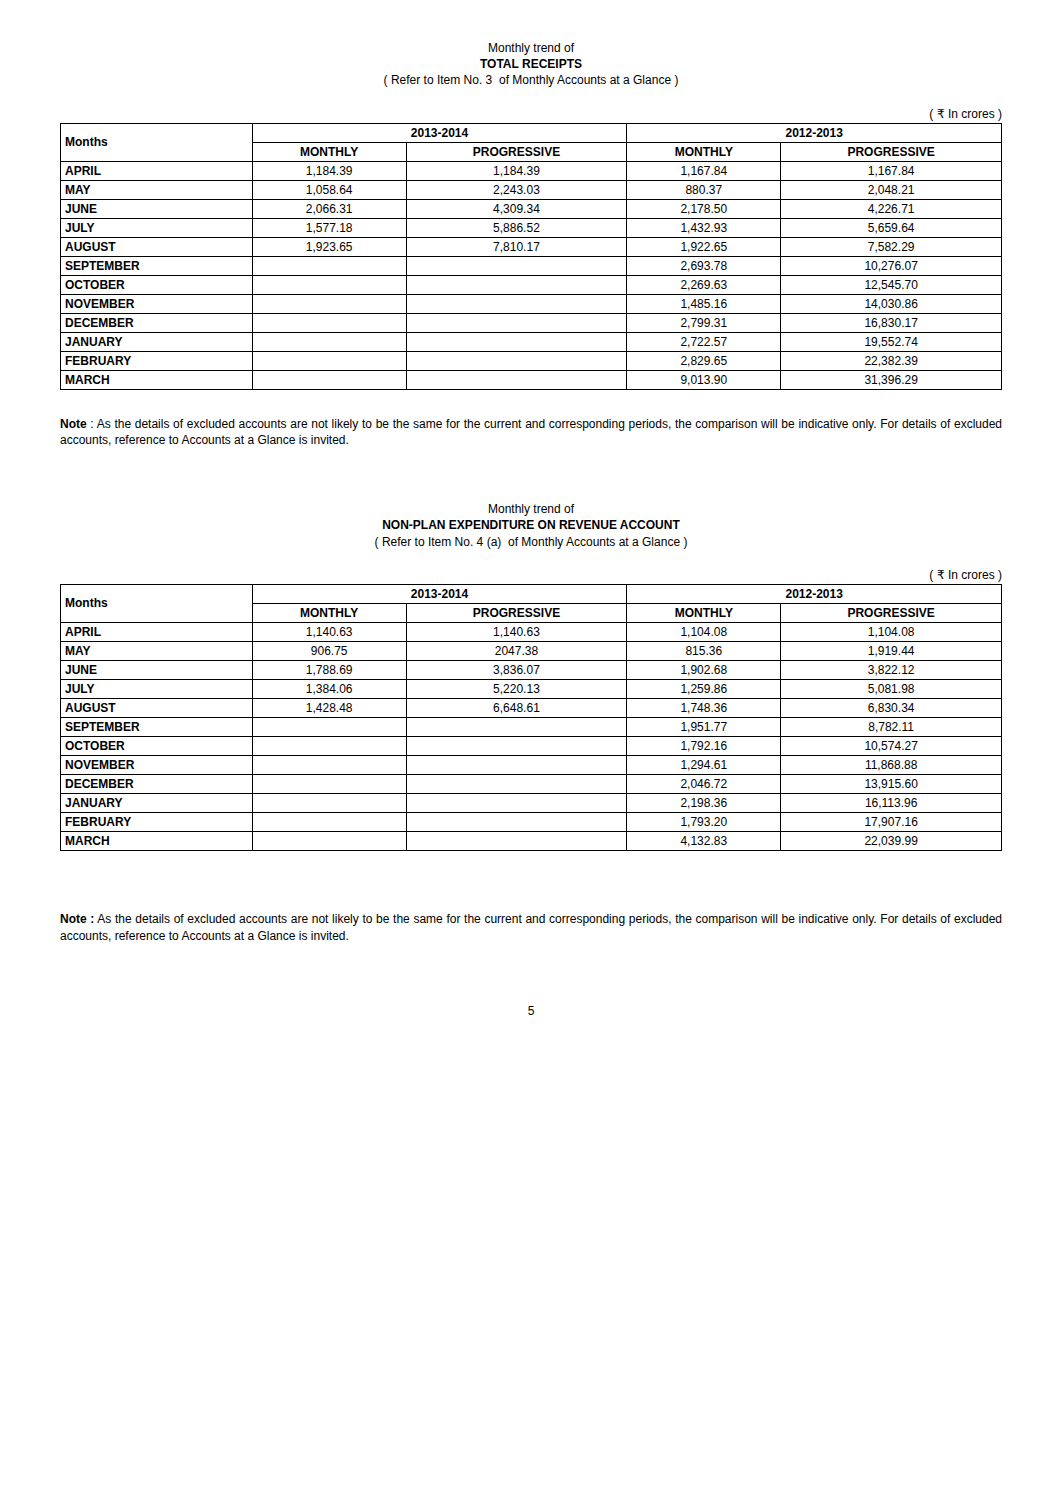Monthly trend of
TOTAL RECEIPTS
( Refer to Item No. 3 of Monthly Accounts at a Glance )
( ₹ In crores )
| Months | 2013-2014 | 2012-2013 |
| --- | --- | --- |
| MONTHLY | PROGRESSIVE | MONTHLY | PROGRESSIVE |
| APRIL | 1,184.39 | 1,184.39 | 1,167.84 | 1,167.84 |
| MAY | 1,058.64 | 2,243.03 | 880.37 | 2,048.21 |
| JUNE | 2,066.31 | 4,309.34 | 2,178.50 | 4,226.71 |
| JULY | 1,577.18 | 5,886.52 | 1,432.93 | 5,659.64 |
| AUGUST | 1,923.65 | 7,810.17 | 1,922.65 | 7,582.29 |
| SEPTEMBER | | | 2,693.78 | 10,276.07 |
| OCTOBER | | | 2,269.63 | 12,545.70 |
| NOVEMBER | | | 1,485.16 | 14,030.86 |
| DECEMBER | | | 2,799.31 | 16,830.17 |
| JANUARY | | | 2,722.57 | 19,552.74 |
| FEBRUARY | | | 2,829.65 | 22,382.39 |
| MARCH | | | 9,013.90 | 31,396.29 |
Note : As the details of excluded accounts are not likely to be the same for the current and corresponding periods, the comparison will be indicative only. For details of excluded accounts, reference to Accounts at a Glance is invited.
Monthly trend of
NON-PLAN EXPENDITURE ON REVENUE ACCOUNT
( Refer to Item No. 4 (a) of Monthly Accounts at a Glance )
( ₹ In crores )
| Months | 2013-2014 | 2012-2013 |
| --- | --- | --- |
| MONTHLY | PROGRESSIVE | MONTHLY | PROGRESSIVE |
| APRIL | 1,140.63 | 1,140.63 | 1,104.08 | 1,104.08 |
| MAY | 906.75 | 2047.38 | 815.36 | 1,919.44 |
| JUNE | 1,788.69 | 3,836.07 | 1,902.68 | 3,822.12 |
| JULY | 1,384.06 | 5,220.13 | 1,259.86 | 5,081.98 |
| AUGUST | 1,428.48 | 6,648.61 | 1,748.36 | 6,830.34 |
| SEPTEMBER | | | 1,951.77 | 8,782.11 |
| OCTOBER | | | 1,792.16 | 10,574.27 |
| NOVEMBER | | | 1,294.61 | 11,868.88 |
| DECEMBER | | | 2,046.72 | 13,915.60 |
| JANUARY | | | 2,198.36 | 16,113.96 |
| FEBRUARY | | | 1,793.20 | 17,907.16 |
| MARCH | | | 4,132.83 | 22,039.99 |
Note : As the details of excluded accounts are not likely to be the same for the current and corresponding periods, the comparison will be indicative only. For details of excluded accounts, reference to Accounts at a Glance is invited.
5